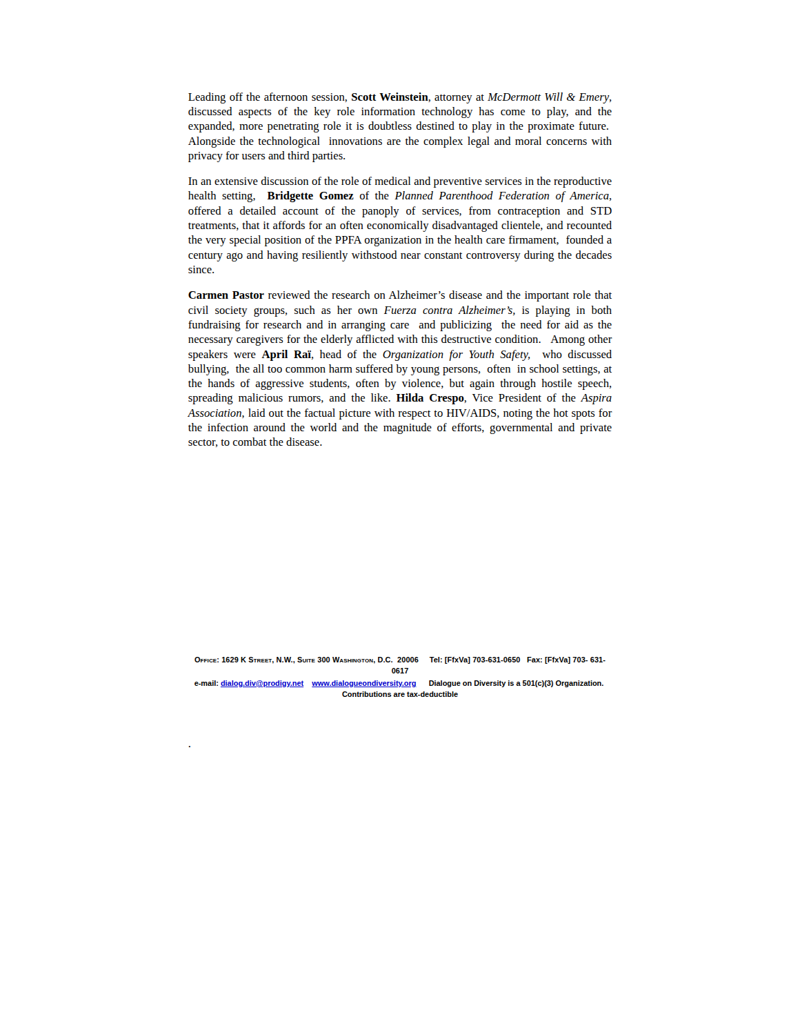Leading off the afternoon session, Scott Weinstein, attorney at McDermott Will & Emery, discussed aspects of the key role information technology has come to play, and the expanded, more penetrating role it is doubtless destined to play in the proximate future. Alongside the technological innovations are the complex legal and moral concerns with privacy for users and third parties.
In an extensive discussion of the role of medical and preventive services in the reproductive health setting, Bridgette Gomez of the Planned Parenthood Federation of America, offered a detailed account of the panoply of services, from contraception and STD treatments, that it affords for an often economically disadvantaged clientele, and recounted the very special position of the PPFA organization in the health care firmament, founded a century ago and having resiliently withstood near constant controversy during the decades since.
Carmen Pastor reviewed the research on Alzheimer’s disease and the important role that civil society groups, such as her own Fuerza contra Alzheimer’s, is playing in both fundraising for research and in arranging care and publicizing the need for aid as the necessary caregivers for the elderly afflicted with this destructive condition. Among other speakers were April Raï, head of the Organization for Youth Safety, who discussed bullying, the all too common harm suffered by young persons, often in school settings, at the hands of aggressive students, often by violence, but again through hostile speech, spreading malicious rumors, and the like. Hilda Crespo, Vice President of the Aspira Association, laid out the factual picture with respect to HIV/AIDS, noting the hot spots for the infection around the world and the magnitude of efforts, governmental and private sector, to combat the disease.
Office: 1629 K Street, N.W., Suite 300 Washington, D.C. 20006 Tel: [FfxVa] 703-631-0650 Fax: [FfxVa] 703- 631-0617
e-mail: dialog.div@prodigy.net www.dialogueondiversity.org Dialogue on Diversity is a 501(c)(3) Organization. Contributions are tax-deductible
.